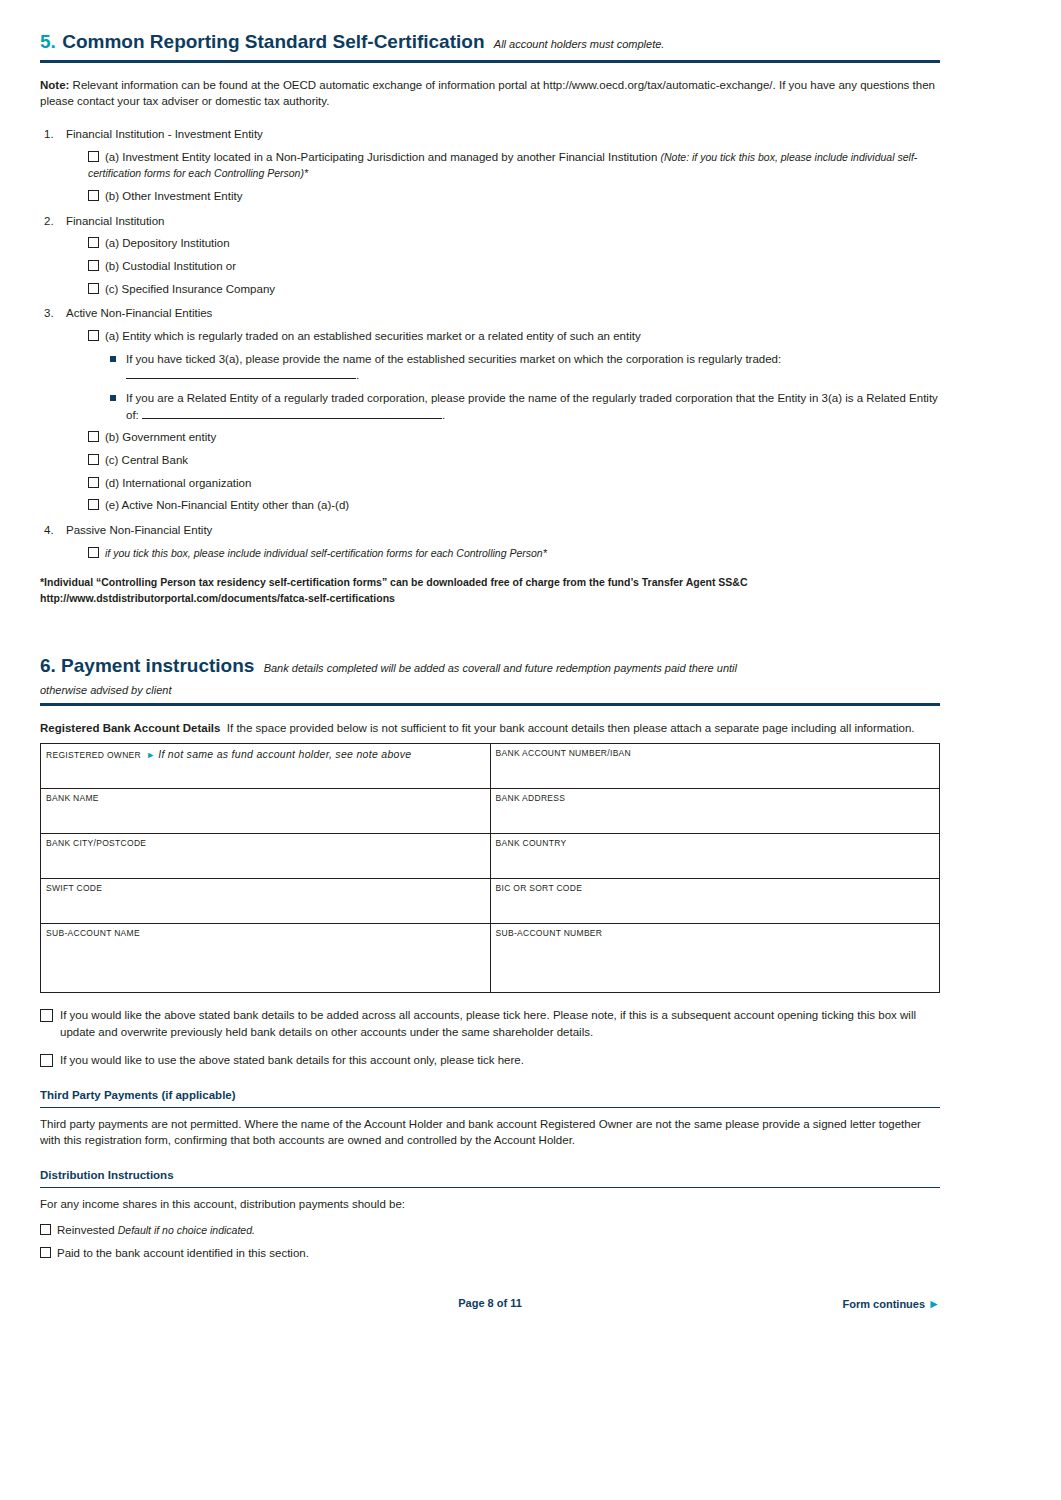5.
Common Reporting Standard Self-Certification
All account holders must complete.
Note: Relevant information can be found at the OECD automatic exchange of information portal at http://www.oecd.org/tax/automatic-exchange/. If you have any questions then please contact your tax adviser or domestic tax authority.
Financial Institution - Investment Entity
(a) Investment Entity located in a Non-Participating Jurisdiction and managed by another Financial Institution (Note: if you tick this box, please include individual self-certification forms for each Controlling Person)*
(b) Other Investment Entity
Financial Institution
(a) Depository Institution
(b) Custodial Institution or
(c) Specified Insurance Company
Active Non-Financial Entities
(a) Entity which is regularly traded on an established securities market or a related entity of such an entity
If you have ticked 3(a), please provide the name of the established securities market on which the corporation is regularly traded: .
If you are a Related Entity of a regularly traded corporation, please provide the name of the regularly traded corporation that the Entity in 3(a) is a Related Entity of: .
(b) Government entity
(c) Central Bank
(d) International organization
(e) Active Non-Financial Entity other than (a)-(d)
Passive Non-Financial Entity
if you tick this box, please include individual self-certification forms for each Controlling Person*
*Individual “Controlling Person tax residency self-certification forms” can be downloaded free of charge from the fund’s Transfer Agent SS&C
http://www.dstdistributorportal.com/documents/fatca-self-certifications
6. Payment instructions
Bank details completed will be added as coverall and future redemption payments paid there until
otherwise advised by client
Registered Bank Account Details If the space provided below is not sufficient to fit your bank account details then please attach a separate page including all information.
| REGISTERED OWNER ► If not same as fund account holder, see note above | BANK ACCOUNT NUMBER/IBAN |
| BANK NAME | BANK ADDRESS |
| BANK CITY/POSTCODE | BANK COUNTRY |
| SWIFT CODE | BIC OR SORT CODE |
| SUB-ACCOUNT NAME | SUB-ACCOUNT NUMBER |
If you would like the above stated bank details to be added across all accounts, please tick here. Please note, if this is a subsequent account opening ticking this box will update and overwrite previously held bank details on other accounts under the same shareholder details.
If you would like to use the above stated bank details for this account only, please tick here.
Third Party Payments (if applicable)
Third party payments are not permitted. Where the name of the Account Holder and bank account Registered Owner are not the same please provide a signed letter together with this registration form, confirming that both accounts are owned and controlled by the Account Holder.
Distribution Instructions
For any income shares in this account, distribution payments should be:
Reinvested Default if no choice indicated.
Paid to the bank account identified in this section.
Page 8 of 11 Form continues ►